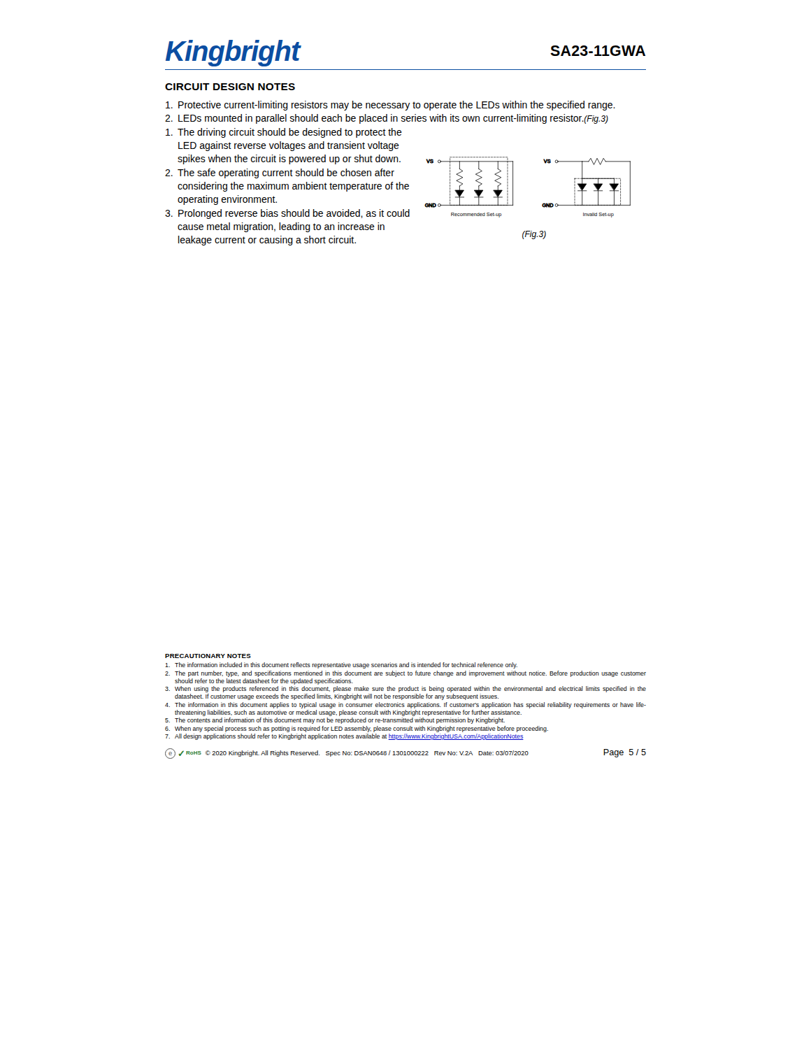Kingbright
SA23-11GWA
CIRCUIT DESIGN NOTES
Protective current-limiting resistors may be necessary to operate the LEDs within the specified range.
LEDs mounted in parallel should each be placed in series with its own current-limiting resistor.(Fig.3)
The driving circuit should be designed to protect the LED against reverse voltages and transient voltage spikes when the circuit is powered up or shut down.
The safe operating current should be chosen after considering the maximum ambient temperature of the operating environment.
Prolonged reverse bias should be avoided, as it could cause metal migration, leading to an increase in leakage current or causing a short circuit.
VS GND Recommended Set-up VS GND Invalid Set-up
(Fig.3)
PRECAUTIONARY NOTES
The information included in this document reflects representative usage scenarios and is intended for technical reference only.
The part number, type, and specifications mentioned in this document are subject to future change and improvement without notice. Before production usage customer should refer to the latest datasheet for the updated specifications.
When using the products referenced in this document, please make sure the product is being operated within the environmental and electrical limits specified in the datasheet. If customer usage exceeds the specified limits, Kingbright will not be responsible for any subsequent issues.
The information in this document applies to typical usage in consumer electronics applications. If customer's application has special reliability requirements or have life-threatening liabilities, such as automotive or medical usage, please consult with Kingbright representative for further assistance.
The contents and information of this document may not be reproduced or re-transmitted without permission by Kingbright.
When any special process such as potting is required for LED assembly, please consult with Kingbright representative before proceeding.
All design applications should refer to Kingbright application notes available at https://www.KingbrightUSA.com/ApplicationNotes
e ✓RoHS © 2020 Kingbright. All Rights Reserved. Spec No: DSAN0648 / 1301000222 Rev No: V.2A Date: 03/07/2020
Page 5 / 5